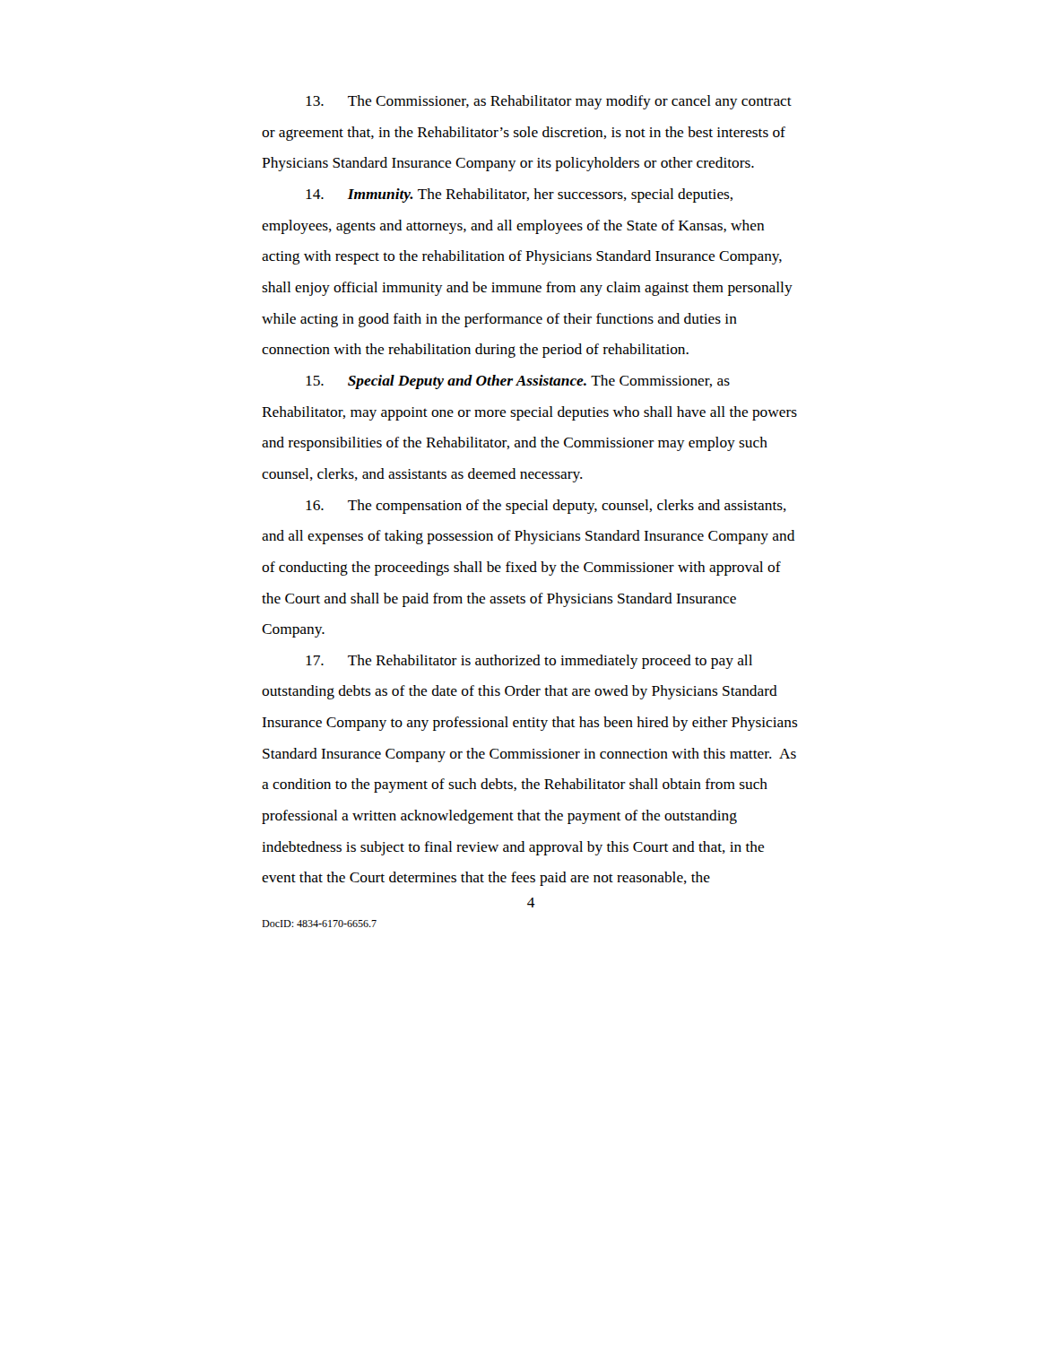13. The Commissioner, as Rehabilitator may modify or cancel any contract or agreement that, in the Rehabilitator’s sole discretion, is not in the best interests of Physicians Standard Insurance Company or its policyholders or other creditors.
14. Immunity. The Rehabilitator, her successors, special deputies, employees, agents and attorneys, and all employees of the State of Kansas, when acting with respect to the rehabilitation of Physicians Standard Insurance Company, shall enjoy official immunity and be immune from any claim against them personally while acting in good faith in the performance of their functions and duties in connection with the rehabilitation during the period of rehabilitation.
15. Special Deputy and Other Assistance. The Commissioner, as Rehabilitator, may appoint one or more special deputies who shall have all the powers and responsibilities of the Rehabilitator, and the Commissioner may employ such counsel, clerks, and assistants as deemed necessary.
16. The compensation of the special deputy, counsel, clerks and assistants, and all expenses of taking possession of Physicians Standard Insurance Company and of conducting the proceedings shall be fixed by the Commissioner with approval of the Court and shall be paid from the assets of Physicians Standard Insurance Company.
17. The Rehabilitator is authorized to immediately proceed to pay all outstanding debts as of the date of this Order that are owed by Physicians Standard Insurance Company to any professional entity that has been hired by either Physicians Standard Insurance Company or the Commissioner in connection with this matter. As a condition to the payment of such debts, the Rehabilitator shall obtain from such professional a written acknowledgement that the payment of the outstanding indebtedness is subject to final review and approval by this Court and that, in the event that the Court determines that the fees paid are not reasonable, the
4
DocID: 4834-6170-6656.7